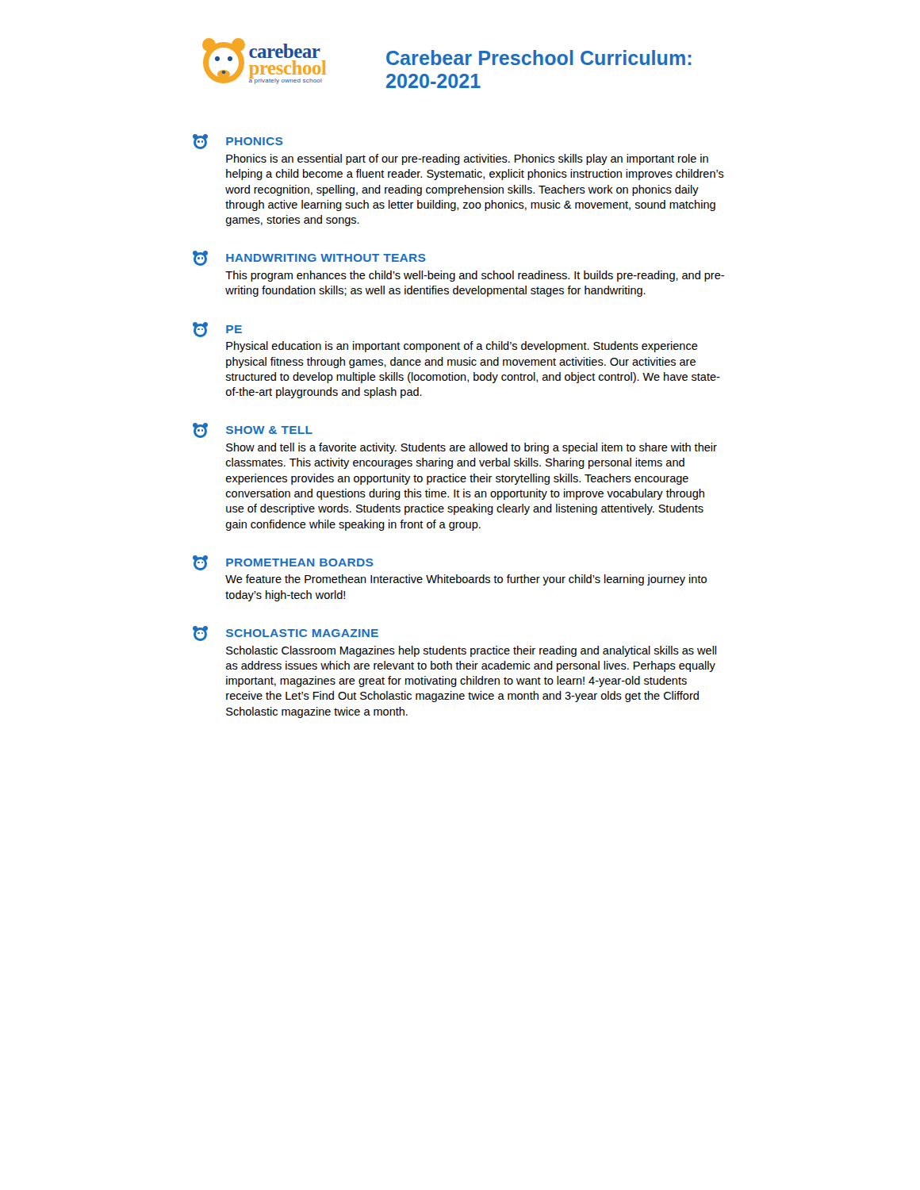carebear preschool a privately owned school
Carebear Preschool Curriculum: 2020-2021
PHONICS
Phonics is an essential part of our pre-reading activities. Phonics skills play an important role in helping a child become a fluent reader. Systematic, explicit phonics instruction improves children’s word recognition, spelling, and reading comprehension skills. Teachers work on phonics daily through active learning such as letter building, zoo phonics, music & movement, sound matching games, stories and songs.
HANDWRITING WITHOUT TEARS
This program enhances the child’s well-being and school readiness. It builds pre-reading, and pre- writing foundation skills; as well as identifies developmental stages for handwriting.
PE
Physical education is an important component of a child’s development. Students experience physical fitness through games, dance and music and movement activities. Our activities are structured to develop multiple skills (locomotion, body control, and object control). We have state-of-the-art playgrounds and splash pad.
SHOW & TELL
Show and tell is a favorite activity. Students are allowed to bring a special item to share with their classmates. This activity encourages sharing and verbal skills. Sharing personal items and experiences provides an opportunity to practice their storytelling skills. Teachers encourage conversation and questions during this time. It is an opportunity to improve vocabulary through use of descriptive words. Students practice speaking clearly and listening attentively. Students gain confidence while speaking in front of a group.
PROMETHEAN BOARDS
We feature the Promethean Interactive Whiteboards to further your child’s learning journey into today’s high-tech world!
SCHOLASTIC MAGAZINE
Scholastic Classroom Magazines help students practice their reading and analytical skills as well as address issues which are relevant to both their academic and personal lives. Perhaps equally important, magazines are great for motivating children to want to learn! 4-year-old students receive the Let’s Find Out Scholastic magazine twice a month and 3-year olds get the Clifford Scholastic magazine twice a month.